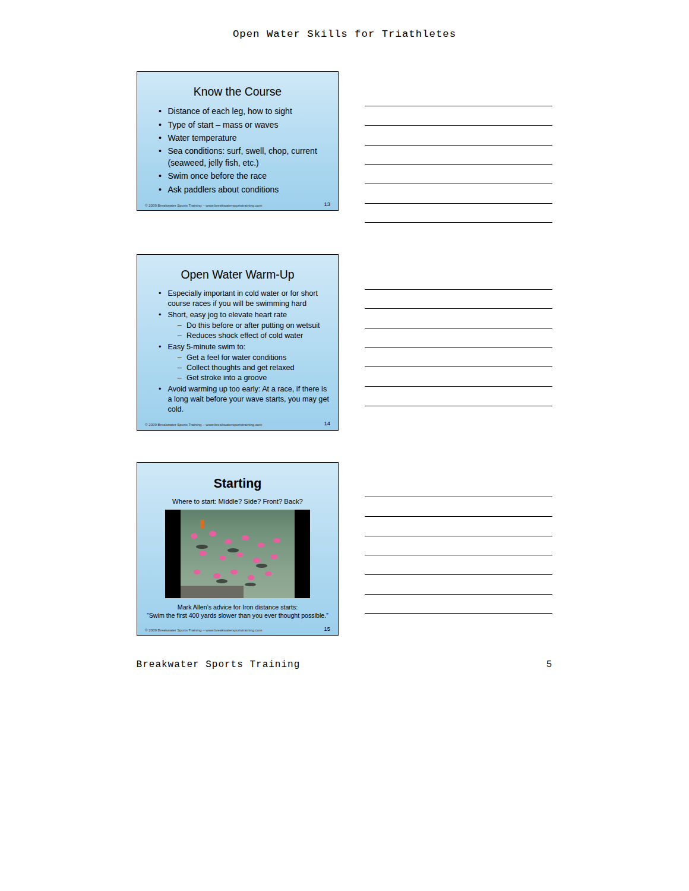Open Water Skills for Triathletes
Know the Course
Distance of each leg, how to sight
Type of start – mass or waves
Water temperature
Sea conditions: surf, swell, chop, current (seaweed, jelly fish, etc.)
Swim once before the race
Ask paddlers about conditions
© 2009 Breakwater Sports Training – www.breakwatersportstraining.com 13
Open Water Warm-Up
Especially important in cold water or for short course races if you will be swimming hard
Short, easy jog to elevate heart rate
Do this before or after putting on wetsuit
Reduces shock effect of cold water
Easy 5-minute swim to:
Get a feel for water conditions
Collect thoughts and get relaxed
Get stroke into a groove
Avoid warming up too early: At a race, if there is a long wait before your wave starts, you may get cold.
© 2009 Breakwater Sports Training – www.breakwatersportstraining.com 14
Starting
Where to start: Middle? Side? Front? Back?
Mark Allen’s advice for Iron distance starts:
“Swim the first 400 yards slower than you ever thought possible.”
© 2009 Breakwater Sports Training – www.breakwatersportstraining.com 15
Breakwater Sports Training 5